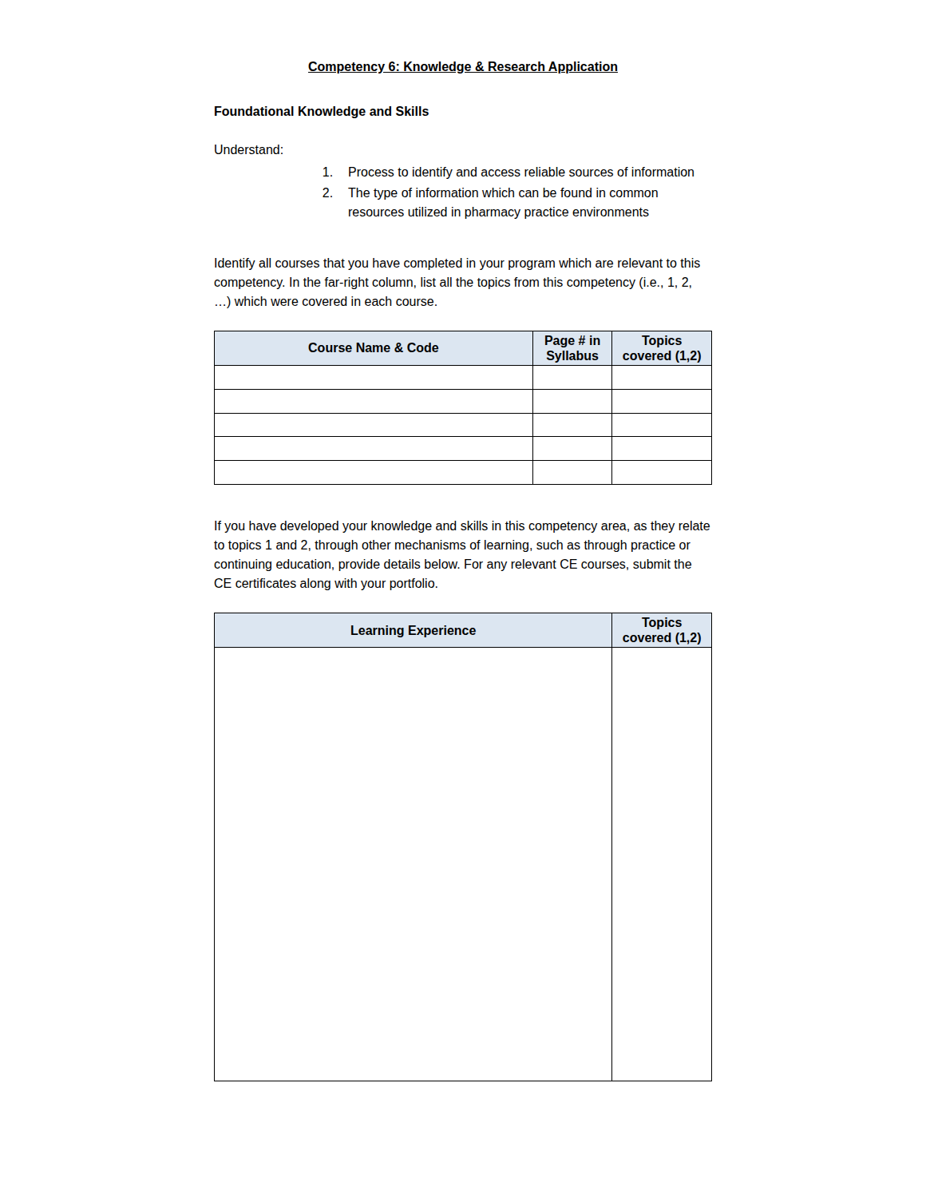Competency 6: Knowledge & Research Application
Foundational Knowledge and Skills
Understand:
Process to identify and access reliable sources of information
The type of information which can be found in common resources utilized in pharmacy practice environments
Identify all courses that you have completed in your program which are relevant to this competency. In the far-right column, list all the topics from this competency (i.e., 1, 2, …) which were covered in each course.
| Course Name & Code | Page # in Syllabus | Topics covered (1,2) |
| --- | --- | --- |
If you have developed your knowledge and skills in this competency area, as they relate to topics 1 and 2, through other mechanisms of learning, such as through practice or continuing education, provide details below. For any relevant CE courses, submit the CE certificates along with your portfolio.
| Learning Experience | Topics covered (1,2) |
| --- | --- |